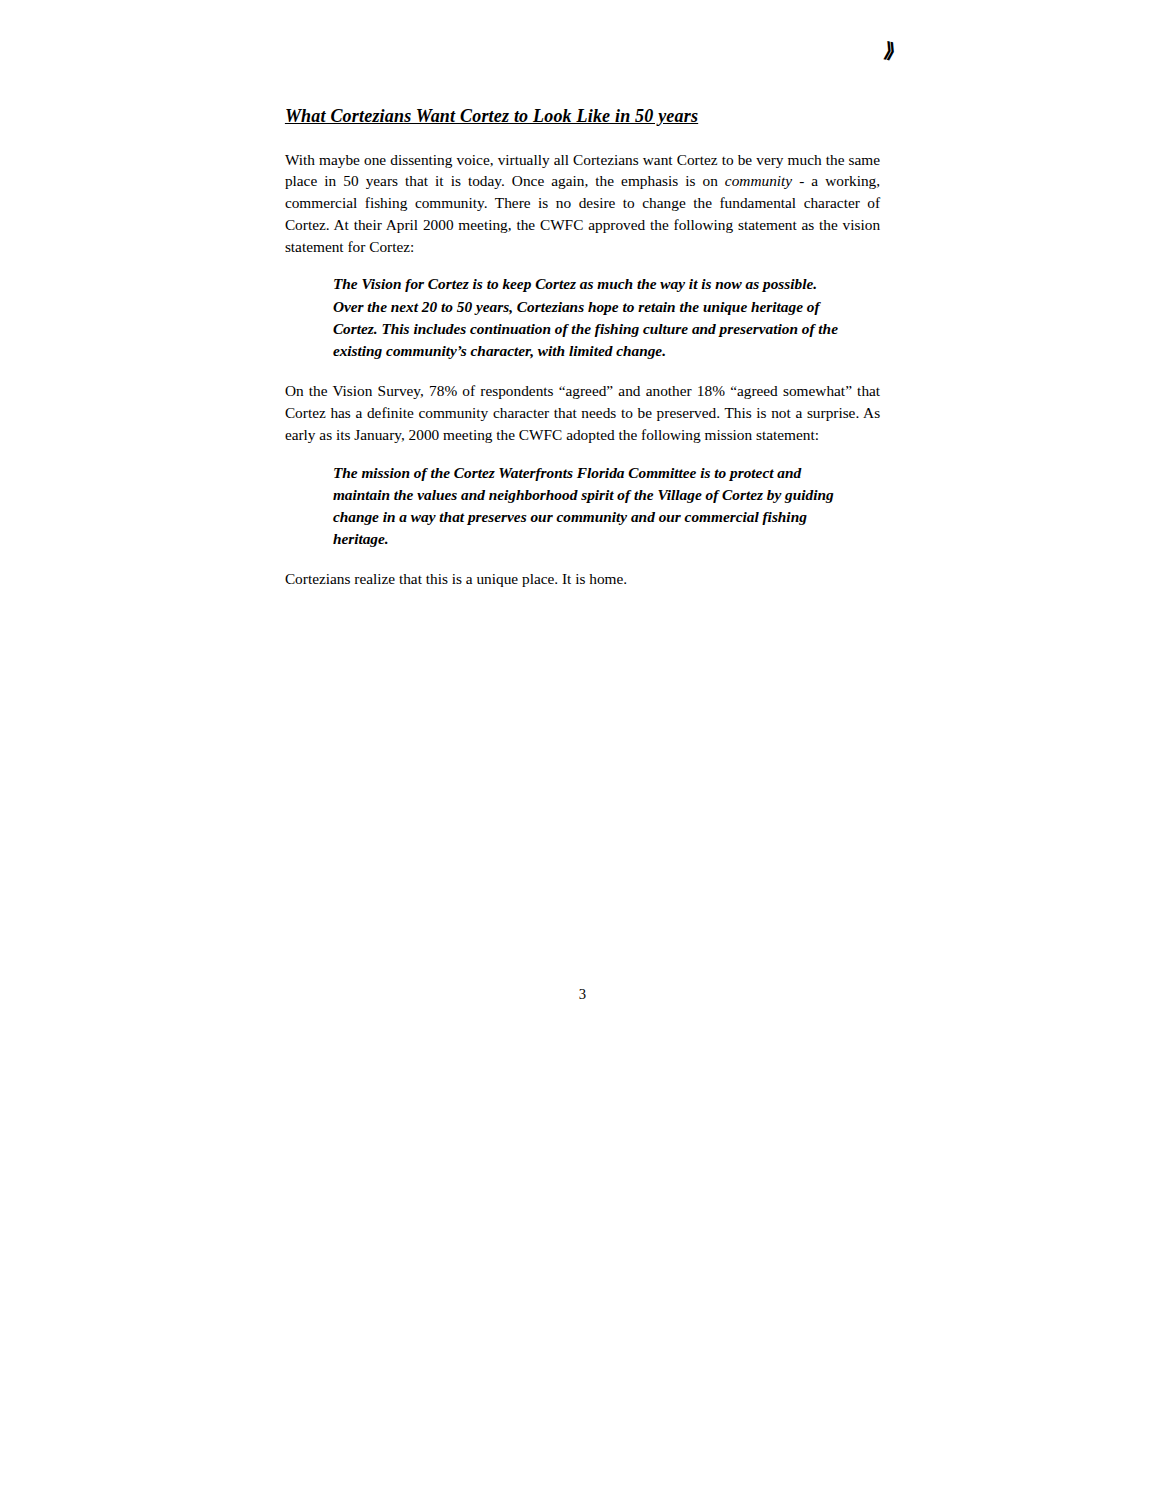⟫
What Cortezians Want Cortez to Look Like in 50 years
With maybe one dissenting voice, virtually all Cortezians want Cortez to be very much the same place in 50 years that it is today. Once again, the emphasis is on community - a working, commercial fishing community. There is no desire to change the fundamental character of Cortez. At their April 2000 meeting, the CWFC approved the following statement as the vision statement for Cortez:
The Vision for Cortez is to keep Cortez as much the way it is now as possible. Over the next 20 to 50 years, Cortezians hope to retain the unique heritage of Cortez. This includes continuation of the fishing culture and preservation of the existing community’s character, with limited change.
On the Vision Survey, 78% of respondents “agreed” and another 18% “agreed somewhat” that Cortez has a definite community character that needs to be preserved. This is not a surprise. As early as its January, 2000 meeting the CWFC adopted the following mission statement:
The mission of the Cortez Waterfronts Florida Committee is to protect and maintain the values and neighborhood spirit of the Village of Cortez by guiding change in a way that preserves our community and our commercial fishing heritage.
Cortezians realize that this is a unique place. It is home.
3